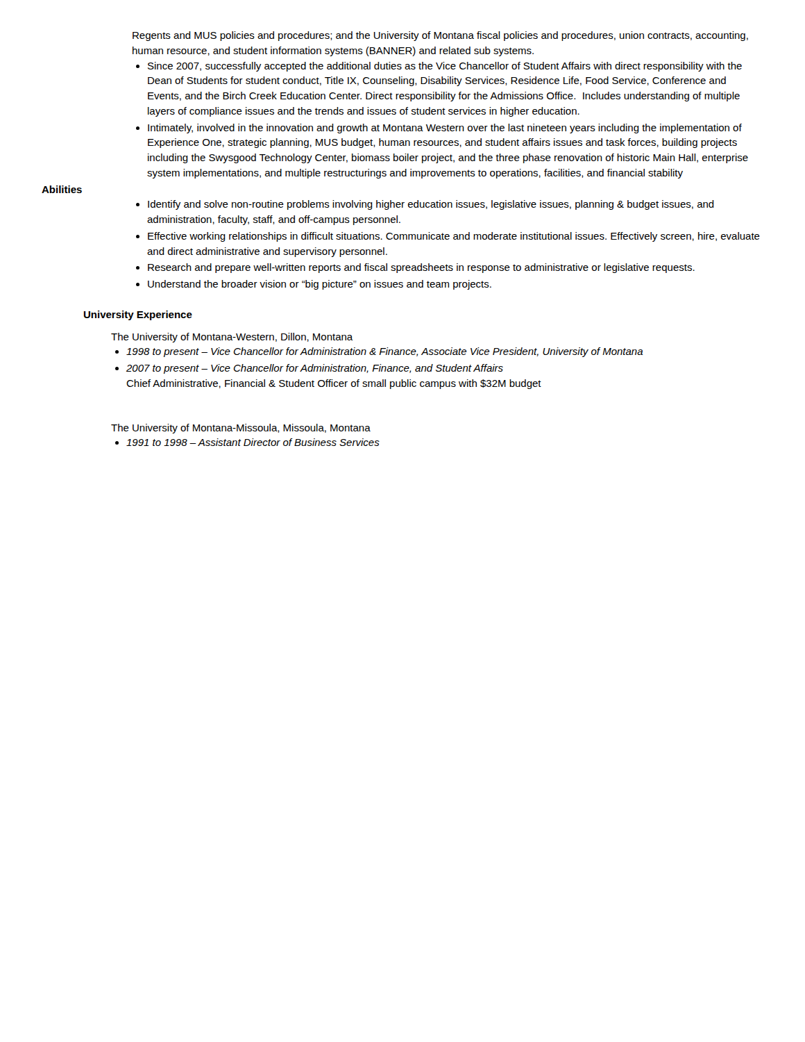Regents and MUS policies and procedures; and the University of Montana fiscal policies and procedures, union contracts, accounting, human resource, and student information systems (BANNER) and related sub systems.
Since 2007, successfully accepted the additional duties as the Vice Chancellor of Student Affairs with direct responsibility with the Dean of Students for student conduct, Title IX, Counseling, Disability Services, Residence Life, Food Service, Conference and Events, and the Birch Creek Education Center. Direct responsibility for the Admissions Office. Includes understanding of multiple layers of compliance issues and the trends and issues of student services in higher education.
Intimately, involved in the innovation and growth at Montana Western over the last nineteen years including the implementation of Experience One, strategic planning, MUS budget, human resources, and student affairs issues and task forces, building projects including the Swysgood Technology Center, biomass boiler project, and the three phase renovation of historic Main Hall, enterprise system implementations, and multiple restructurings and improvements to operations, facilities, and financial stability
Abilities
Identify and solve non-routine problems involving higher education issues, legislative issues, planning & budget issues, and administration, faculty, staff, and off-campus personnel.
Effective working relationships in difficult situations. Communicate and moderate institutional issues. Effectively screen, hire, evaluate and direct administrative and supervisory personnel.
Research and prepare well-written reports and fiscal spreadsheets in response to administrative or legislative requests.
Understand the broader vision or “big picture” on issues and team projects.
University Experience
The University of Montana-Western, Dillon, Montana
1998 to present – Vice Chancellor for Administration & Finance, Associate Vice President, University of Montana
2007 to present – Vice Chancellor for Administration, Finance, and Student Affairs
Chief Administrative, Financial & Student Officer of small public campus with $32M budget
The University of Montana-Missoula, Missoula, Montana
1991 to 1998 – Assistant Director of Business Services